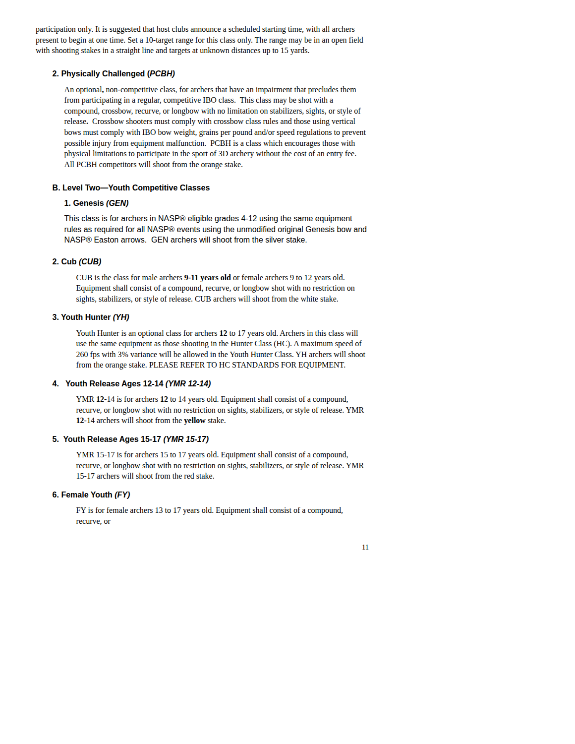participation only. It is suggested that host clubs announce a scheduled starting time, with all archers present to begin at one time. Set a 10-target range for this class only. The range may be in an open field with shooting stakes in a straight line and targets at unknown distances up to 15 yards.
2. Physically Challenged (PCBH)
An optional, non-competitive class, for archers that have an impairment that precludes them from participating in a regular, competitive IBO class. This class may be shot with a compound, crossbow, recurve, or longbow with no limitation on stabilizers, sights, or style of release. Crossbow shooters must comply with crossbow class rules and those using vertical bows must comply with IBO bow weight, grains per pound and/or speed regulations to prevent possible injury from equipment malfunction. PCBH is a class which encourages those with physical limitations to participate in the sport of 3D archery without the cost of an entry fee. All PCBH competitors will shoot from the orange stake.
B. Level Two—Youth Competitive Classes
1. Genesis (GEN)
This class is for archers in NASP® eligible grades 4-12 using the same equipment rules as required for all NASP® events using the unmodified original Genesis bow and NASP® Easton arrows. GEN archers will shoot from the silver stake.
2. Cub (CUB)
CUB is the class for male archers 9-11 years old or female archers 9 to 12 years old. Equipment shall consist of a compound, recurve, or longbow shot with no restriction on sights, stabilizers, or style of release. CUB archers will shoot from the white stake.
3. Youth Hunter (YH)
Youth Hunter is an optional class for archers 12 to 17 years old. Archers in this class will use the same equipment as those shooting in the Hunter Class (HC). A maximum speed of 260 fps with 3% variance will be allowed in the Youth Hunter Class. YH archers will shoot from the orange stake. PLEASE REFER TO HC STANDARDS FOR EQUIPMENT.
4. Youth Release Ages 12-14 (YMR 12-14)
YMR 12-14 is for archers 12 to 14 years old. Equipment shall consist of a compound, recurve, or longbow shot with no restriction on sights, stabilizers, or style of release. YMR 12-14 archers will shoot from the yellow stake.
5. Youth Release Ages 15-17 (YMR 15-17)
YMR 15-17 is for archers 15 to 17 years old. Equipment shall consist of a compound, recurve, or longbow shot with no restriction on sights, stabilizers, or style of release. YMR 15-17 archers will shoot from the red stake.
6. Female Youth (FY)
FY is for female archers 13 to 17 years old. Equipment shall consist of a compound, recurve, or
11